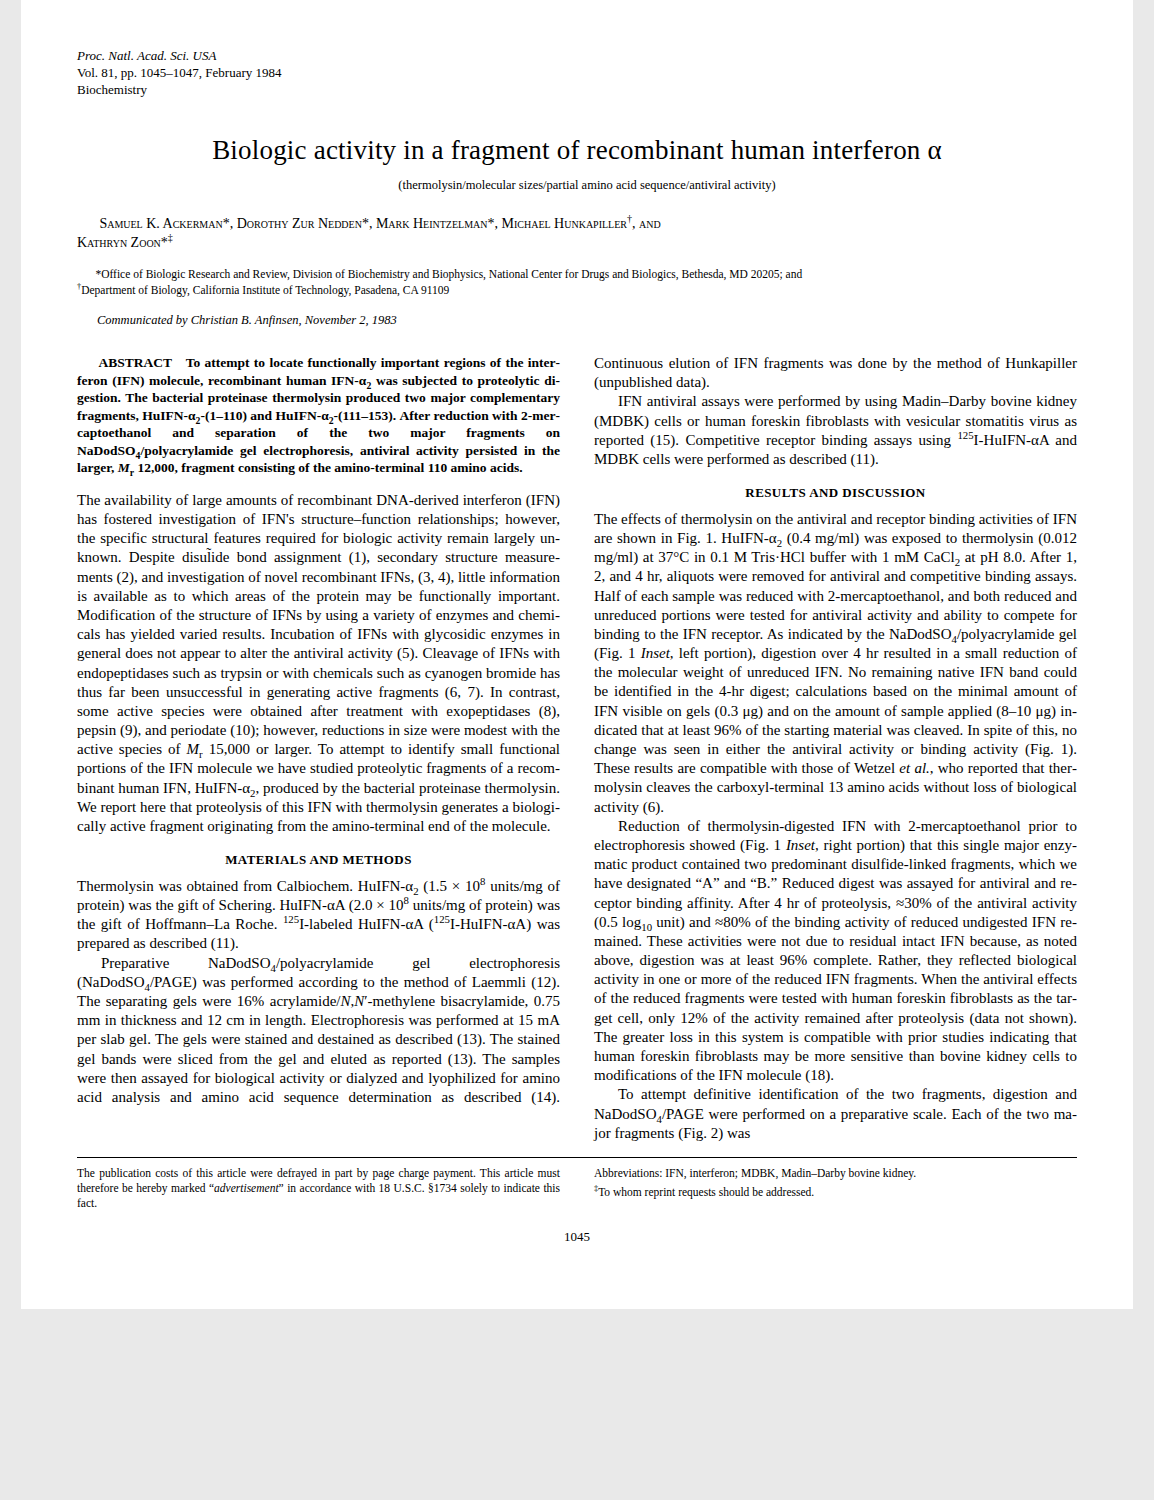Proc. Natl. Acad. Sci. USA Vol. 81, pp. 1045–1047, February 1984 Biochemistry
Biologic activity in a fragment of recombinant human interferon α
(thermolysin/molecular sizes/partial amino acid sequence/antiviral activity)
Samuel K. Ackerman*, Dorothy Zur Nedden*, Mark Heintzelman*, Michael Hunkapiller†, and
Kathryn Zoon*‡
*Office of Biologic Research and Review, Division of Biochemistry and Biophysics, National Center for Drugs and Biologics, Bethesda, MD 20205; and
†Department of Biology, California Institute of Technology, Pasadena, CA 91109
Communicated by Christian B. Anfinsen, November 2, 1983
ABSTRACT To attempt to locate functionally important regions of the interferon (IFN) molecule, recombinant human IFN-α2 was subjected to proteolytic digestion. The bacterial proteinase thermolysin produced two major complementary fragments, HuIFN-α2-(1–110) and HuIFN-α2-(111–153). After reduction with 2-mercaptoethanol and separation of the two major fragments on NaDodSO4/polyacrylamide gel electrophoresis, antiviral activity persisted in the larger, Mr 12,000, fragment consisting of the amino-terminal 110 amino acids.
The availability of large amounts of recombinant DNA-derived interferon (IFN) has fostered investigation of IFN's structure–function relationships; however, the specific structural features required for biologic activity remain largely unknown. Despite disul̃ide bond assignment (1), secondary structure measurements (2), and investigation of novel recombinant IFNs, (3, 4), little information is available as to which areas of the protein may be functionally important. Modification of the structure of IFNs by using a variety of enzymes and chemicals has yielded varied results. Incubation of IFNs with glycosidic enzymes in general does not appear to alter the antiviral activity (5). Cleavage of IFNs with endopeptidases such as trypsin or with chemicals such as cyanogen bromide has thus far been unsuccessful in generating active fragments (6, 7). In contrast, some active species were obtained after treatment with exopeptidases (8), pepsin (9), and periodate (10); however, reductions in size were modest with the active species of Mr 15,000 or larger. To attempt to identify small functional portions of the IFN molecule we have studied proteolytic fragments of a recombinant human IFN, HuIFN-α2, produced by the bacterial proteinase thermolysin. We report here that proteolysis of this IFN with thermolysin generates a biologically active fragment originating from the amino-terminal end of the molecule.
Materials and Methods
Thermolysin was obtained from Calbiochem. HuIFN-α2 (1.5 × 108 units/mg of protein) was the gift of Schering. HuIFN-αA (2.0 × 108 units/mg of protein) was the gift of Hoffmann–La Roche. 125I-labeled HuIFN-αA (125I-HuIFN-αA) was prepared as described (11).
Preparative NaDodSO4/polyacrylamide gel electrophoresis (NaDodSO4/PAGE) was performed according to the method of Laemmli (12). The separating gels were 16% acrylamide/N,N′-methylene bisacrylamide, 0.75 mm in thickness and 12 cm in length. Electrophoresis was performed at 15 mA per slab gel. The gels were stained and destained as described (13). The stained gel bands were sliced from the gel and eluted as reported (13). The samples were then assayed for biological activity or dialyzed and lyophilized for amino acid analysis and amino acid sequence determination as described (14). Continuous elution of IFN fragments was done by the method of Hunkapiller (unpublished data).
IFN antiviral assays were performed by using Madin–Darby bovine kidney (MDBK) cells or human foreskin fibroblasts with vesicular stomatitis virus as reported (15). Competitive receptor binding assays using 125I-HuIFN-αA and MDBK cells were performed as described (11).
Results and Discussion
The effects of thermolysin on the antiviral and receptor binding activities of IFN are shown in Fig. 1. HuIFN-α2 (0.4 mg/ml) was exposed to thermolysin (0.012 mg/ml) at 37°C in 0.1 M Tris·HCl buffer with 1 mM CaCl2 at pH 8.0. After 1, 2, and 4 hr, aliquots were removed for antiviral and competitive binding assays. Half of each sample was reduced with 2-mercaptoethanol, and both reduced and unreduced portions were tested for antiviral activity and ability to compete for binding to the IFN receptor. As indicated by the NaDodSO4/polyacrylamide gel (Fig. 1 Inset, left portion), digestion over 4 hr resulted in a small reduction of the molecular weight of unreduced IFN. No remaining native IFN band could be identified in the 4-hr digest; calculations based on the minimal amount of IFN visible on gels (0.3 μg) and on the amount of sample applied (8–10 μg) indicated that at least 96% of the starting material was cleaved. In spite of this, no change was seen in either the antiviral activity or binding activity (Fig. 1). These results are compatible with those of Wetzel et al., who reported that thermolysin cleaves the carboxyl-terminal 13 amino acids without loss of biological activity (6).
Reduction of thermolysin-digested IFN with 2-mercaptoethanol prior to electrophoresis showed (Fig. 1 Inset, right portion) that this single major enzymatic product contained two predominant disulfide-linked fragments, which we have designated “A” and “B.” Reduced digest was assayed for antiviral and receptor binding affinity. After 4 hr of proteolysis, ≈30% of the antiviral activity (0.5 log10 unit) and ≈80% of the binding activity of reduced undigested IFN remained. These activities were not due to residual intact IFN because, as noted above, digestion was at least 96% complete. Rather, they reflected biological activity in one or more of the reduced IFN fragments. When the antiviral effects of the reduced fragments were tested with human foreskin fibroblasts as the target cell, only 12% of the activity remained after proteolysis (data not shown). The greater loss in this system is compatible with prior studies indicating that human foreskin fibroblasts may be more sensitive than bovine kidney cells to modifications of the IFN molecule (18).
To attempt definitive identification of the two fragments, digestion and NaDodSO4/PAGE were performed on a preparative scale. Each of the two major fragments (Fig. 2) was
The publication costs of this article were defrayed in part by page charge payment. This article must therefore be hereby marked “advertisement” in accordance with 18 U.S.C. §1734 solely to indicate this fact.
Abbreviations: IFN, interferon; MDBK, Madin–Darby bovine kidney.
‡To whom reprint requests should be addressed.
1045